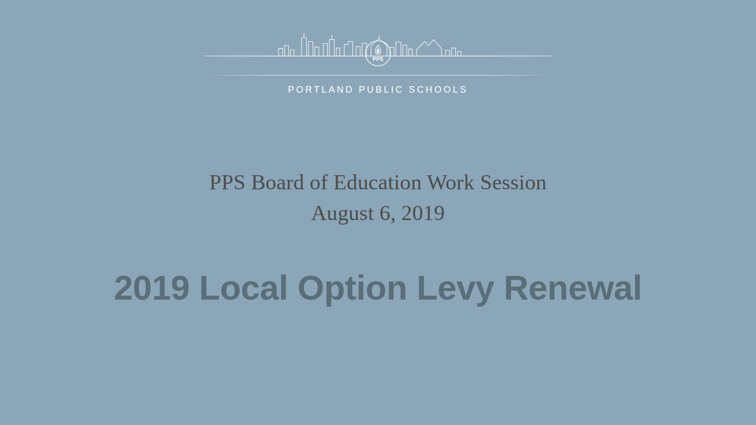PPS
Portland Public Schools
PPS Board of Education Work Session
August 6, 2019
2019 Local Option Levy Renewal